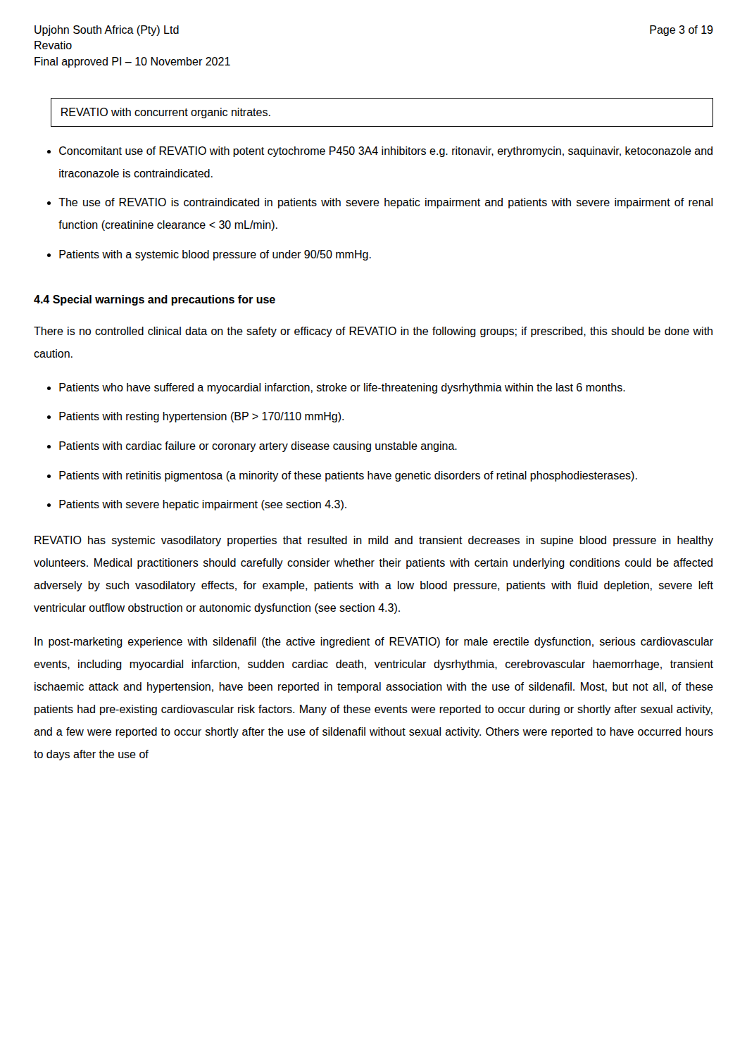Upjohn South Africa (Pty) Ltd
Revatio
Final approved PI – 10 November 2021
Page 3 of 19
REVATIO with concurrent organic nitrates.
Concomitant use of REVATIO with potent cytochrome P450 3A4 inhibitors e.g. ritonavir, erythromycin, saquinavir, ketoconazole and itraconazole is contraindicated.
The use of REVATIO is contraindicated in patients with severe hepatic impairment and patients with severe impairment of renal function (creatinine clearance < 30 mL/min).
Patients with a systemic blood pressure of under 90/50 mmHg.
4.4 Special warnings and precautions for use
There is no controlled clinical data on the safety or efficacy of REVATIO in the following groups; if prescribed, this should be done with caution.
Patients who have suffered a myocardial infarction, stroke or life-threatening dysrhythmia within the last 6 months.
Patients with resting hypertension (BP > 170/110 mmHg).
Patients with cardiac failure or coronary artery disease causing unstable angina.
Patients with retinitis pigmentosa (a minority of these patients have genetic disorders of retinal phosphodiesterases).
Patients with severe hepatic impairment (see section 4.3).
REVATIO has systemic vasodilatory properties that resulted in mild and transient decreases in supine blood pressure in healthy volunteers. Medical practitioners should carefully consider whether their patients with certain underlying conditions could be affected adversely by such vasodilatory effects, for example, patients with a low blood pressure, patients with fluid depletion, severe left ventricular outflow obstruction or autonomic dysfunction (see section 4.3).
In post-marketing experience with sildenafil (the active ingredient of REVATIO) for male erectile dysfunction, serious cardiovascular events, including myocardial infarction, sudden cardiac death, ventricular dysrhythmia, cerebrovascular haemorrhage, transient ischaemic attack and hypertension, have been reported in temporal association with the use of sildenafil. Most, but not all, of these patients had pre-existing cardiovascular risk factors. Many of these events were reported to occur during or shortly after sexual activity, and a few were reported to occur shortly after the use of sildenafil without sexual activity. Others were reported to have occurred hours to days after the use of